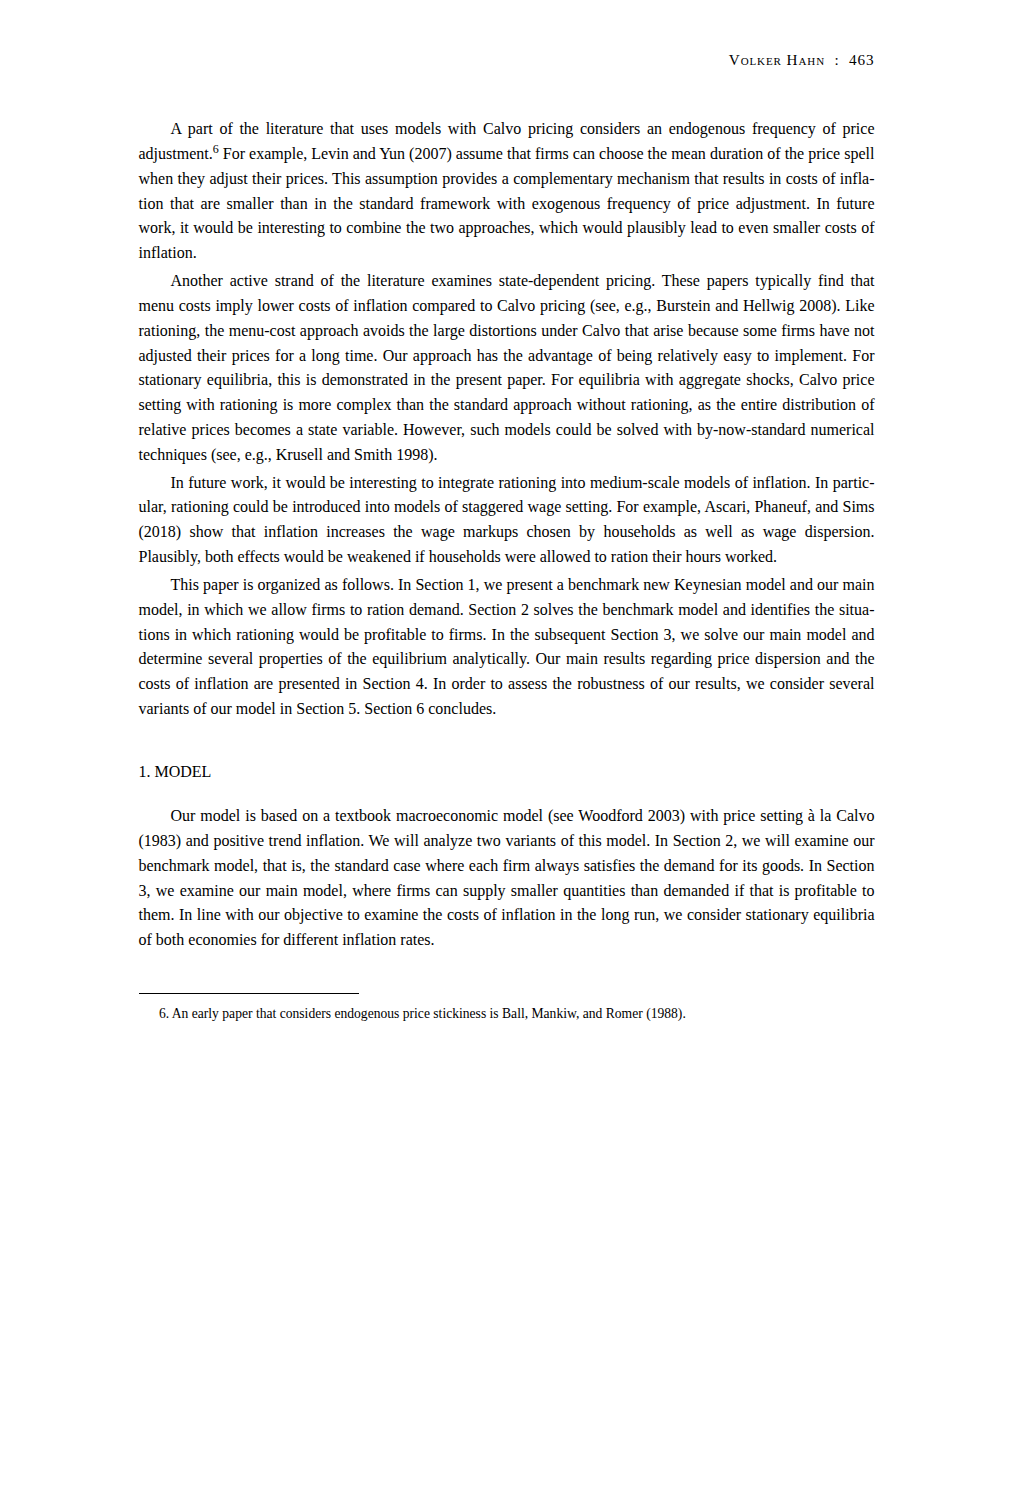Volker Hahn : 463
A part of the literature that uses models with Calvo pricing considers an endogenous frequency of price adjustment.6 For example, Levin and Yun (2007) assume that firms can choose the mean duration of the price spell when they adjust their prices. This assumption provides a complementary mechanism that results in costs of inflation that are smaller than in the standard framework with exogenous frequency of price adjustment. In future work, it would be interesting to combine the two approaches, which would plausibly lead to even smaller costs of inflation.
Another active strand of the literature examines state-dependent pricing. These papers typically find that menu costs imply lower costs of inflation compared to Calvo pricing (see, e.g., Burstein and Hellwig 2008). Like rationing, the menu-cost approach avoids the large distortions under Calvo that arise because some firms have not adjusted their prices for a long time. Our approach has the advantage of being relatively easy to implement. For stationary equilibria, this is demonstrated in the present paper. For equilibria with aggregate shocks, Calvo price setting with rationing is more complex than the standard approach without rationing, as the entire distribution of relative prices becomes a state variable. However, such models could be solved with by-now-standard numerical techniques (see, e.g., Krusell and Smith 1998).
In future work, it would be interesting to integrate rationing into medium-scale models of inflation. In particular, rationing could be introduced into models of staggered wage setting. For example, Ascari, Phaneuf, and Sims (2018) show that inflation increases the wage markups chosen by households as well as wage dispersion. Plausibly, both effects would be weakened if households were allowed to ration their hours worked.
This paper is organized as follows. In Section 1, we present a benchmark new Keynesian model and our main model, in which we allow firms to ration demand. Section 2 solves the benchmark model and identifies the situations in which rationing would be profitable to firms. In the subsequent Section 3, we solve our main model and determine several properties of the equilibrium analytically. Our main results regarding price dispersion and the costs of inflation are presented in Section 4. In order to assess the robustness of our results, we consider several variants of our model in Section 5. Section 6 concludes.
1. MODEL
Our model is based on a textbook macroeconomic model (see Woodford 2003) with price setting à la Calvo (1983) and positive trend inflation. We will analyze two variants of this model. In Section 2, we will examine our benchmark model, that is, the standard case where each firm always satisfies the demand for its goods. In Section 3, we examine our main model, where firms can supply smaller quantities than demanded if that is profitable to them. In line with our objective to examine the costs of inflation in the long run, we consider stationary equilibria of both economies for different inflation rates.
6. An early paper that considers endogenous price stickiness is Ball, Mankiw, and Romer (1988).